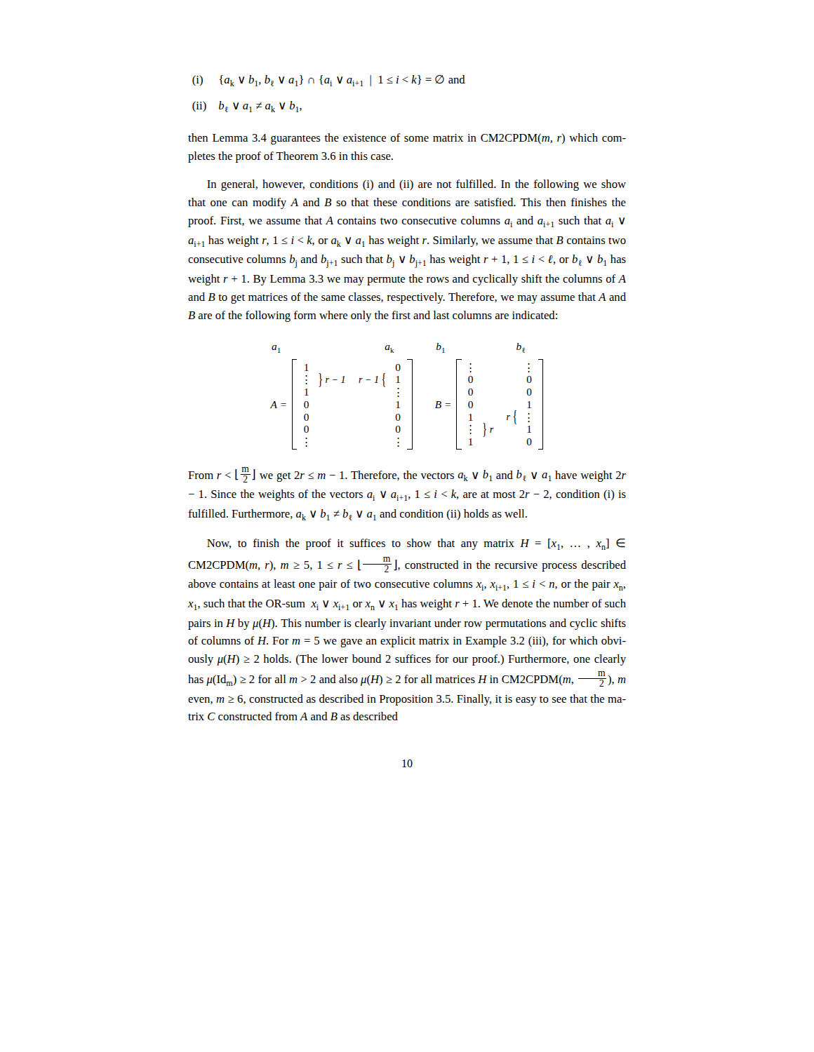(i){ak ∨ b1, bℓ ∨ a1} ∩ {ai ∨ ai+1 | 1 ≤ i < k} = ∅ and
(ii) bℓ ∨ a1 ≠ ak ∨ b1,
then Lemma 3.4 guarantees the existence of some matrix in CM2CPDM(m, r) which completes the proof of Theorem 3.6 in this case.
In general, however, conditions (i) and (ii) are not fulfilled. In the following we show that one can modify A and B so that these conditions are satisfied. This then finishes the proof. First, we assume that A contains two consecutive columns ai and ai+1 such that ai ∨ ai+1 has weight r, 1 ≤ i < k, or ak ∨ a1 has weight r. Similarly, we assume that B contains two consecutive columns bj and bj+1 such that bj ∨ bj+1 has weight r + 1, 1 ≤ i < ℓ, or bℓ ∨ b1 has weight r + 1. By Lemma 3.3 we may permute the rows and cyclically shift the columns of A and B to get matrices of the same classes, respectively. Therefore, we may assume that A and B are of the following form where only the first and last columns are indicated:
a1 ak
A =
| 1 | } r − 1 | | r − 1 { | 0 |
| ⋮ | 1 |
| 1 | ⋮ |
| 0 | | | 1 |
| 0 | | | 0 |
| 0 | | | 0 |
| ⋮ | | | ⋮ |
b1 bℓ
B =
| ⋮ | | | | ⋮ |
| 0 | | | 0 |
| 0 | | | 0 |
| 0 | | r { | 1 |
| 1 | } r | ⋮ |
| ⋮ | 1 |
| 1 | | 0 |
From r < m 2 we get 2r ≤ m − 1. Therefore, the vectors ak ∨ b1 and bℓ ∨ a1 have weight 2r − 1. Since the weights of the vectors ai ∨ ai+1, 1 ≤ i < k, are at most 2r − 2, condition (i) is fulfilled. Furthermore, ak ∨ b1 ≠ bℓ ∨ a1 and condition (ii) holds as well.
Now, to finish the proof it suffices to show that any matrix H = [x1, … , xn] ∈ CM2CPDM(m, r), m ≥ 5, 1 ≤ r ≤ m 2 , constructed in the recursive process described above contains at least one pair of two consecutive columns xi, xi+1, 1 ≤ i < n, or the pair xn, x1, such that the OR-sum xi ∨ xi+1 or xn ∨ x1 has weight r + 1. We denote the number of such pairs in H by μ(H). This number is clearly invariant under row permutations and cyclic shifts of columns of H. For m = 5 we gave an explicit matrix in Example 3.2 (iii), for which obviously μ(H) ≥ 2 holds. (The lower bound 2 suffices for our proof.) Furthermore, one clearly has μ(Id m) ≥ 2 for all m > 2 and also μ(H) ≥ 2 for all matrices H in CM2CPDM(m, m 2), m even, m ≥ 6, constructed as described in Proposition 3.5. Finally, it is easy to see that the matrix C constructed from A and B as described
10